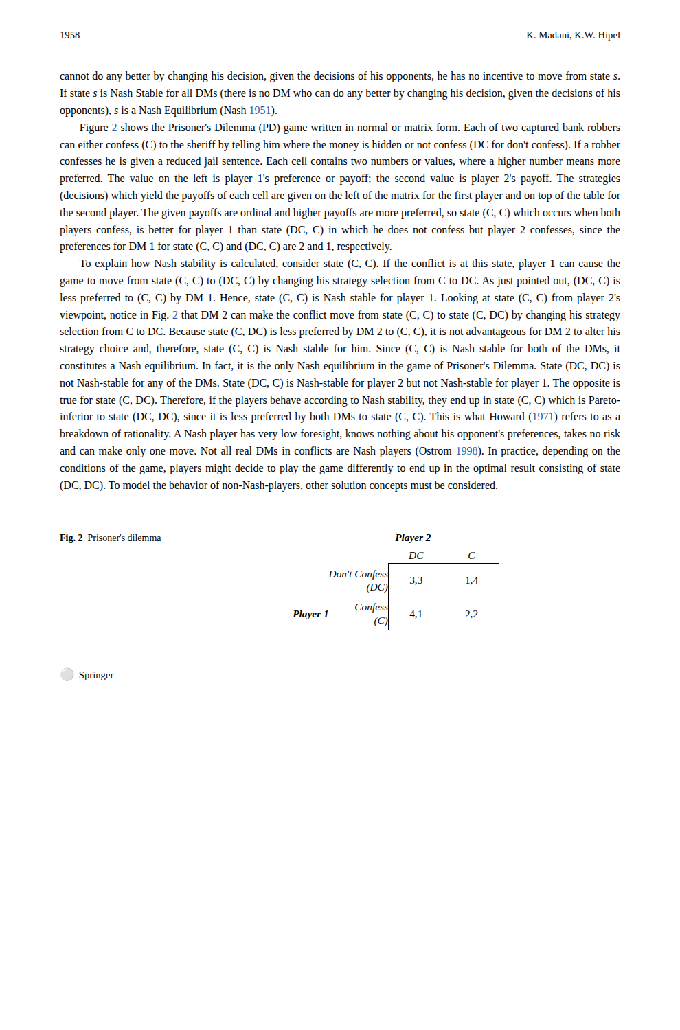1958 K. Madani, K.W. Hipel
cannot do any better by changing his decision, given the decisions of his opponents, he has no incentive to move from state s. If state s is Nash Stable for all DMs (there is no DM who can do any better by changing his decision, given the decisions of his opponents), s is a Nash Equilibrium (Nash 1951).
Figure 2 shows the Prisoner's Dilemma (PD) game written in normal or matrix form. Each of two captured bank robbers can either confess (C) to the sheriff by telling him where the money is hidden or not confess (DC for don't confess). If a robber confesses he is given a reduced jail sentence. Each cell contains two numbers or values, where a higher number means more preferred. The value on the left is player 1's preference or payoff; the second value is player 2's payoff. The strategies (decisions) which yield the payoffs of each cell are given on the left of the matrix for the first player and on top of the table for the second player. The given payoffs are ordinal and higher payoffs are more preferred, so state (C, C) which occurs when both players confess, is better for player 1 than state (DC, C) in which he does not confess but player 2 confesses, since the preferences for DM 1 for state (C, C) and (DC, C) are 2 and 1, respectively.
To explain how Nash stability is calculated, consider state (C, C). If the conflict is at this state, player 1 can cause the game to move from state (C, C) to (DC, C) by changing his strategy selection from C to DC. As just pointed out, (DC, C) is less preferred to (C, C) by DM 1. Hence, state (C, C) is Nash stable for player 1. Looking at state (C, C) from player 2's viewpoint, notice in Fig. 2 that DM 2 can make the conflict move from state (C, C) to state (C, DC) by changing his strategy selection from C to DC. Because state (C, DC) is less preferred by DM 2 to (C, C), it is not advantageous for DM 2 to alter his strategy choice and, therefore, state (C, C) is Nash stable for him. Since (C, C) is Nash stable for both of the DMs, it constitutes a Nash equilibrium. In fact, it is the only Nash equilibrium in the game of Prisoner's Dilemma. State (DC, DC) is not Nash-stable for any of the DMs. State (DC, C) is Nash-stable for player 2 but not Nash-stable for player 1. The opposite is true for state (C, DC). Therefore, if the players behave according to Nash stability, they end up in state (C, C) which is Pareto-inferior to state (DC, DC), since it is less preferred by both DMs to state (C, C). This is what Howard (1971) refers to as a breakdown of rationality. A Nash player has very low foresight, knows nothing about his opponent's preferences, takes no risk and can make only one move. Not all real DMs in conflicts are Nash players (Ostrom 1998). In practice, depending on the conditions of the game, players might decide to play the game differently to end up in the optimal result consisting of state (DC, DC). To model the behavior of non-Nash-players, other solution concepts must be considered.
Fig. 2 Prisoner's dilemma
Player 2
| | | DC | C |
| | Don't Confess (DC) | 3,3 | 1,4 |
| Player 1 | Confess (C) | 4,1 | 2,2 |
⚪ Springer